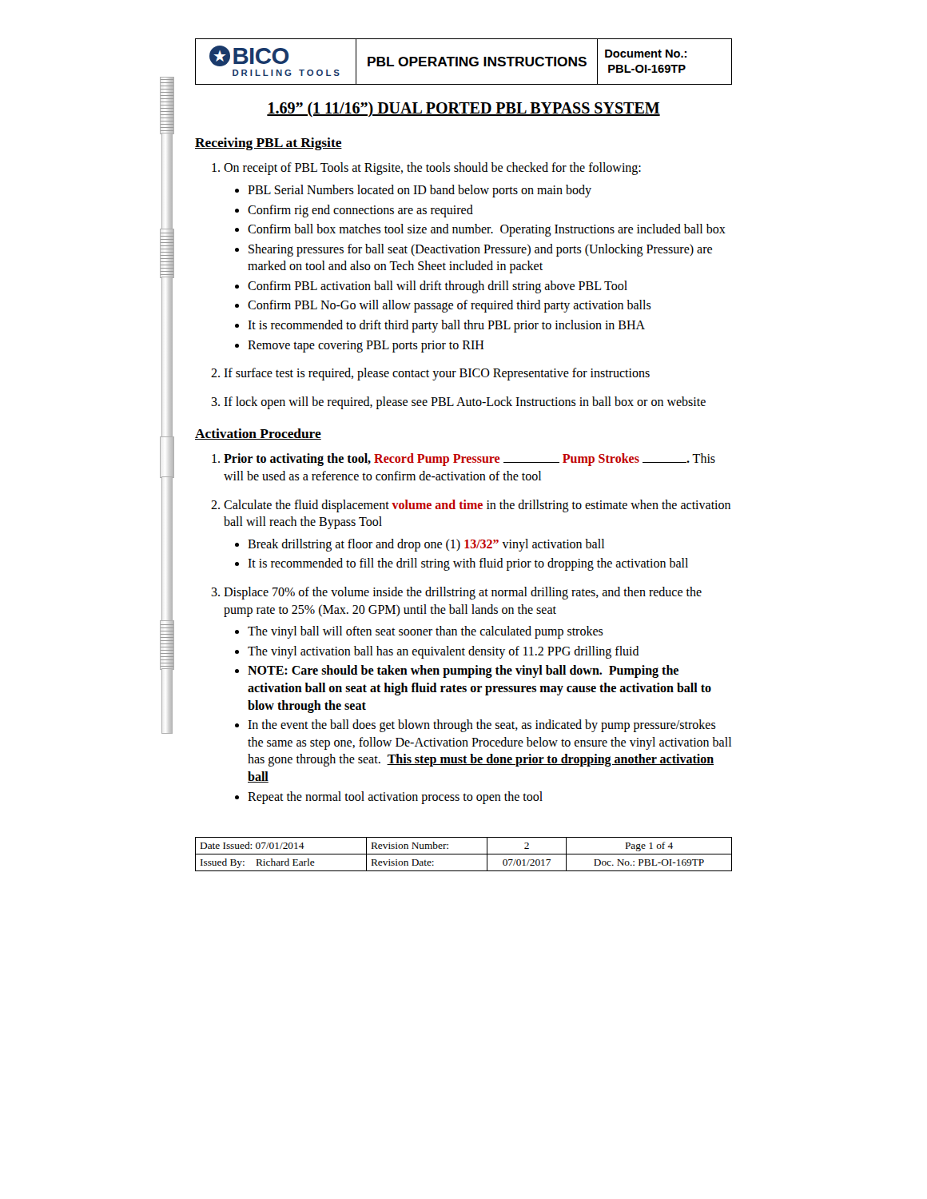| ★ BICO DRILLING TOOLS | PBL OPERATING INSTRUCTIONS | Document No.: PBL-OI-169TP |
1.69” (1 11/16”) DUAL PORTED PBL BYPASS SYSTEM
Receiving PBL at Rigsite
On receipt of PBL Tools at Rigsite, the tools should be checked for the following:
PBL Serial Numbers located on ID band below ports on main body
Confirm rig end connections are as required
Confirm ball box matches tool size and number. Operating Instructions are included ball box
Shearing pressures for ball seat (Deactivation Pressure) and ports (Unlocking Pressure) are marked on tool and also on Tech Sheet included in packet
Confirm PBL activation ball will drift through drill string above PBL Tool
Confirm PBL No-Go will allow passage of required third party activation balls
It is recommended to drift third party ball thru PBL prior to inclusion in BHA
Remove tape covering PBL ports prior to RIH
If surface test is required, please contact your BICO Representative for instructions
If lock open will be required, please see PBL Auto-Lock Instructions in ball box or on website
Activation Procedure
Prior to activating the tool, Record Pump Pressure Pump Strokes . This will be used as a reference to confirm de-activation of the tool
Calculate the fluid displacement volume and time in the drillstring to estimate when the activation ball will reach the Bypass Tool
Break drillstring at floor and drop one (1) 13/32” vinyl activation ball
It is recommended to fill the drill string with fluid prior to dropping the activation ball
Displace 70% of the volume inside the drillstring at normal drilling rates, and then reduce the pump rate to 25% (Max. 20 GPM) until the ball lands on the seat
The vinyl ball will often seat sooner than the calculated pump strokes
The vinyl activation ball has an equivalent density of 11.2 PPG drilling fluid
NOTE: Care should be taken when pumping the vinyl ball down. Pumping the activation ball on seat at high fluid rates or pressures may cause the activation ball to blow through the seat
In the event the ball does get blown through the seat, as indicated by pump pressure/strokes the same as step one, follow De-Activation Procedure below to ensure the vinyl activation ball has gone through the seat. This step must be done prior to dropping another activation ball
Repeat the normal tool activation process to open the tool
| Date Issued: 07/01/2014 | Revision Number: | 2 | Page 1 of 4 |
| Issued By: Richard Earle | Revision Date: | 07/01/2017 | Doc. No.: PBL-OI-169TP |